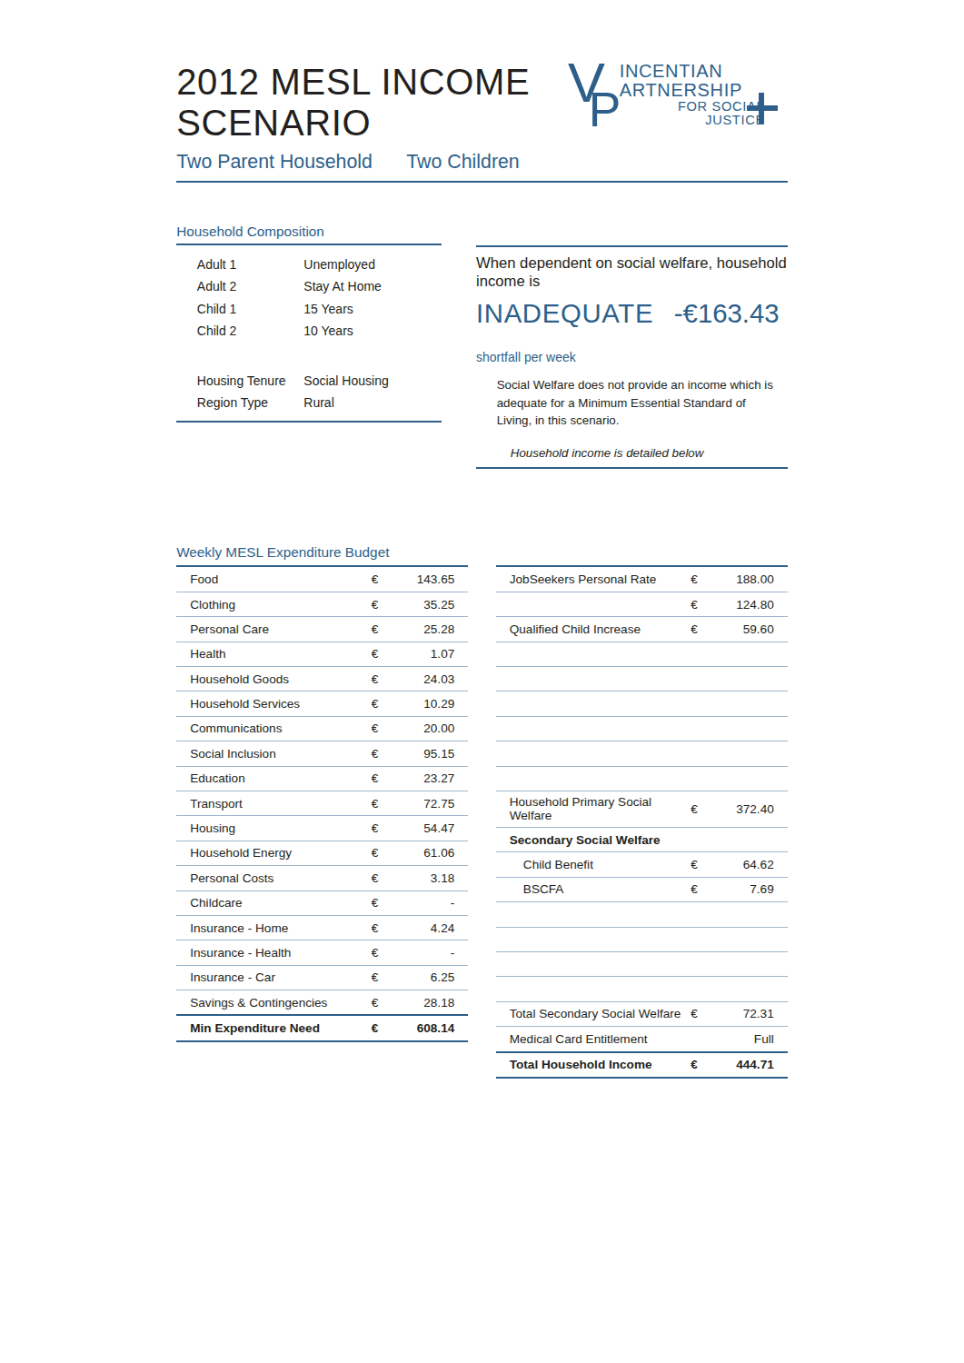2012 MESL Income Scenario
Two Parent Household Two Children
V
P
incentian
artnership
for social
justice
Household Composition
| Adult 1 | Unemployed |
| Adult 2 | Stay At Home |
| Child 1 | 15 Years |
| Child 2 | 10 Years |
| Housing Tenure | Social Housing |
| Region Type | Rural |
When dependent on social welfare, household income is
INADEQUATE -€163.43 shortfall per week
Social Welfare does not provide an income which is adequate for a Minimum Essential Standard of Living, in this scenario.
Household income is detailed below
Weekly MESL Expenditure Budget
| Food | € | 143.65 |
| Clothing | € | 35.25 |
| Personal Care | € | 25.28 |
| Health | € | 1.07 |
| Household Goods | € | 24.03 |
| Household Services | € | 10.29 |
| Communications | € | 20.00 |
| Social Inclusion | € | 95.15 |
| Education | € | 23.27 |
| Transport | € | 72.75 |
| Housing | € | 54.47 |
| Household Energy | € | 61.06 |
| Personal Costs | € | 3.18 |
| Childcare | € | - |
| Insurance - Home | € | 4.24 |
| Insurance - Health | € | - |
| Insurance - Car | € | 6.25 |
| Savings & Contingencies | € | 28.18 |
| Min Expenditure Need | € | 608.14 |
| JobSeekers Personal Rate | € | 188.00 |
| | € | 124.80 |
| Qualified Child Increase | € | 59.60 |
| Household Primary Social Welfare | € | 372.40 |
| Secondary Social Welfare | | |
| Child Benefit | € | 64.62 |
| BSCFA | € | 7.69 |
| Total Secondary Social Welfare | € | 72.31 |
| Medical Card Entitlement | | Full |
| Total Household Income | € | 444.71 |